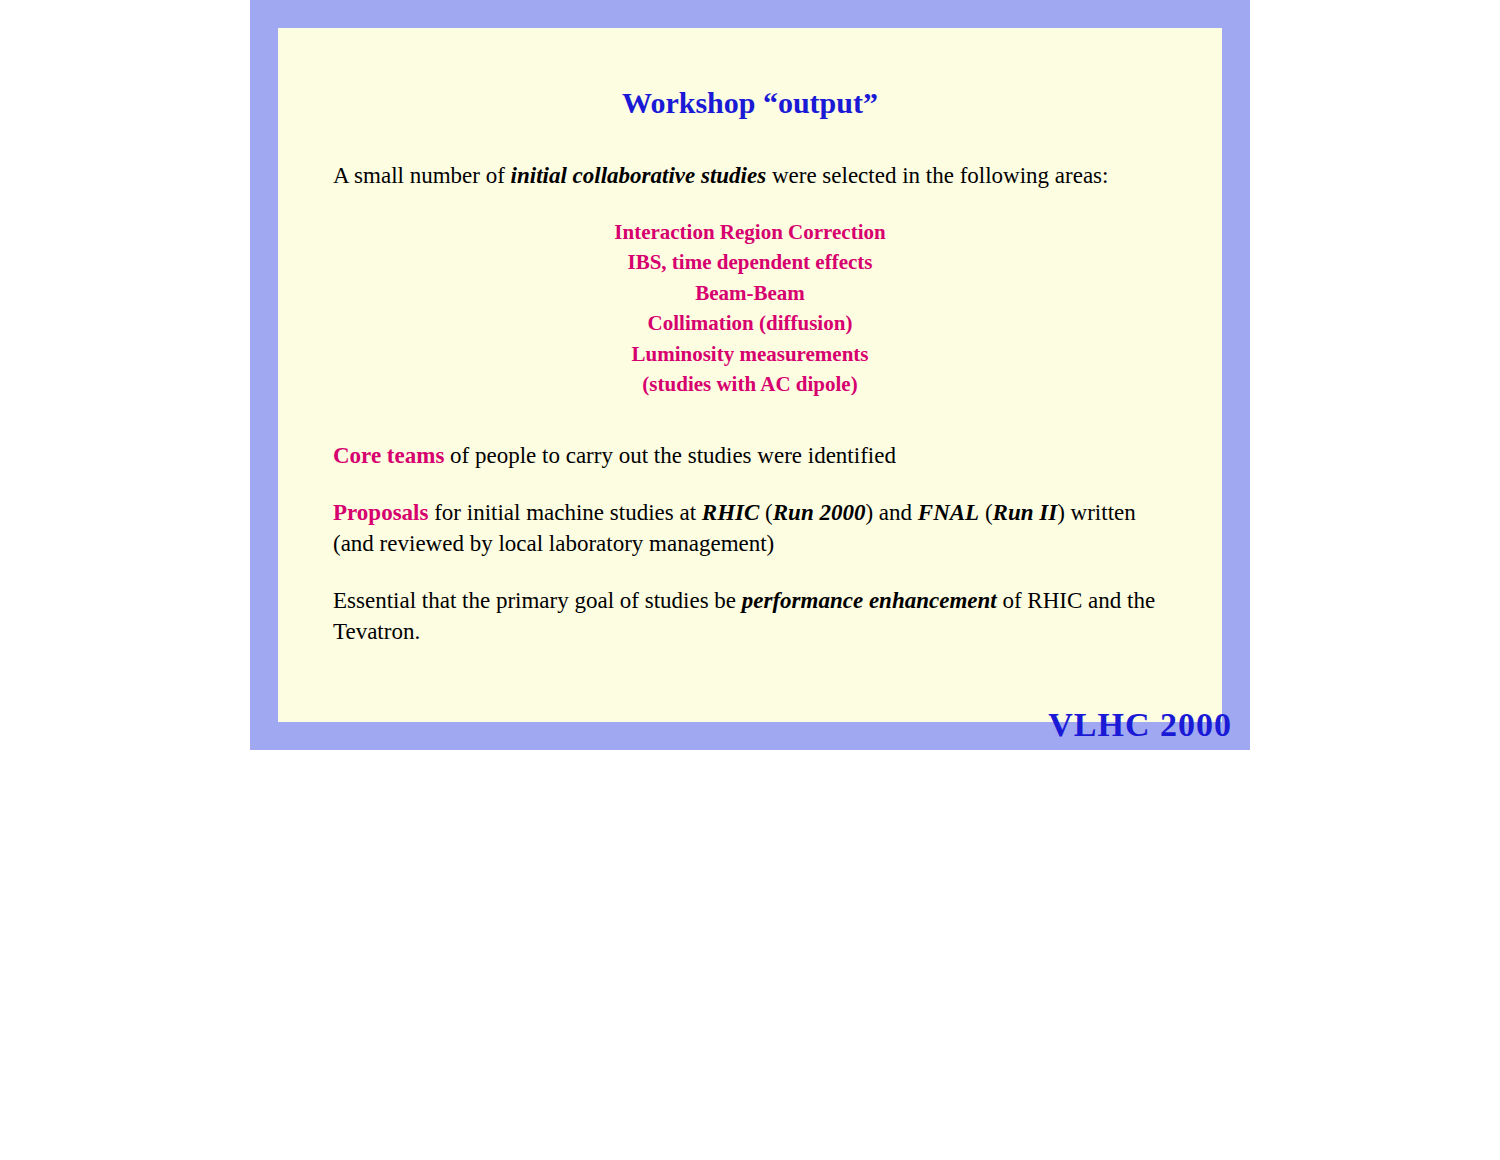Workshop “output”
A small number of initial collaborative studies were selected in the following areas:
Interaction Region Correction
IBS, time dependent effects
Beam-Beam
Collimation (diffusion)
Luminosity measurements
(studies with AC dipole)
Core teams of people to carry out the studies were identified
Proposals for initial machine studies at RHIC (Run 2000) and FNAL (Run II) written (and reviewed by local laboratory management)
Essential that the primary goal of studies be performance enhancement of RHIC and the Tevatron.
VLHC 2000